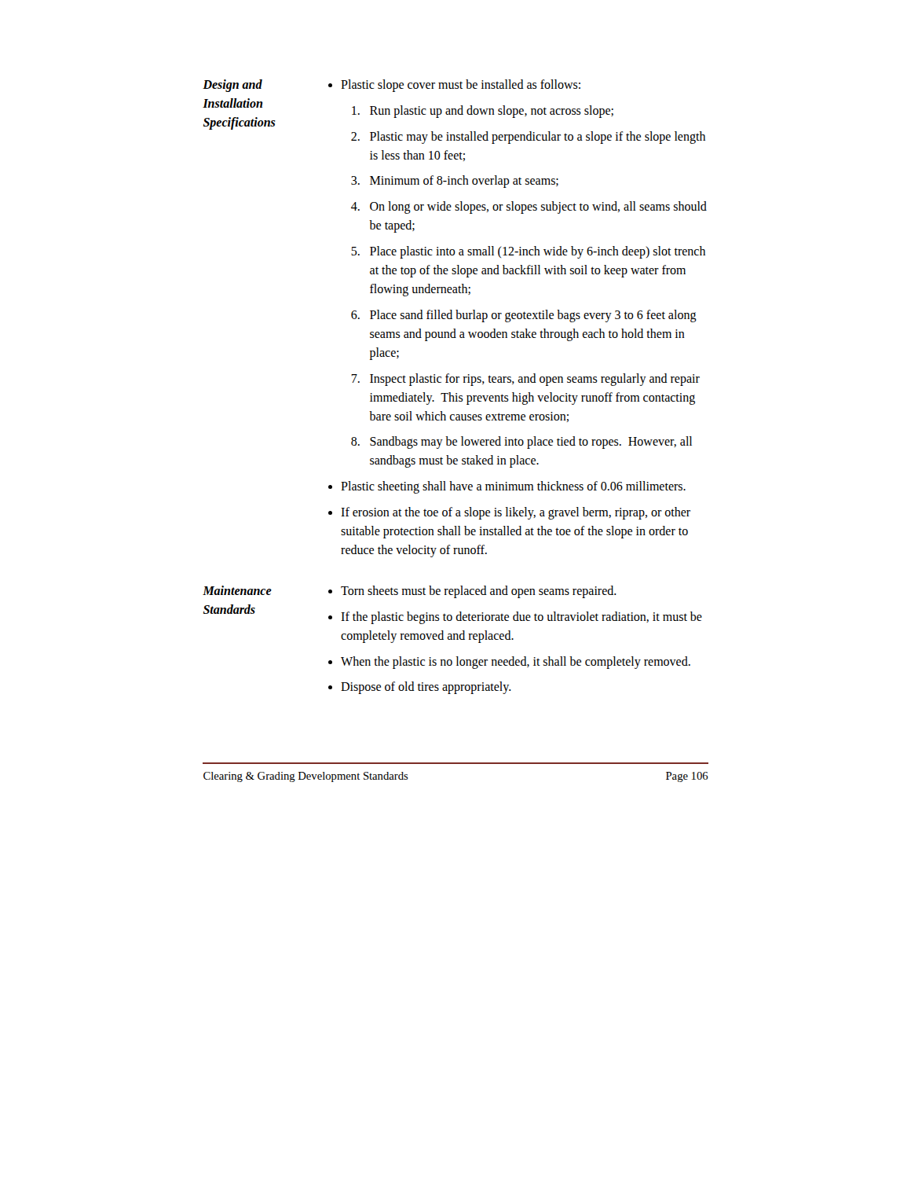Design and Installation Specifications
Plastic slope cover must be installed as follows:
Run plastic up and down slope, not across slope;
Plastic may be installed perpendicular to a slope if the slope length is less than 10 feet;
Minimum of 8-inch overlap at seams;
On long or wide slopes, or slopes subject to wind, all seams should be taped;
Place plastic into a small (12-inch wide by 6-inch deep) slot trench at the top of the slope and backfill with soil to keep water from flowing underneath;
Place sand filled burlap or geotextile bags every 3 to 6 feet along seams and pound a wooden stake through each to hold them in place;
Inspect plastic for rips, tears, and open seams regularly and repair immediately. This prevents high velocity runoff from contacting bare soil which causes extreme erosion;
Sandbags may be lowered into place tied to ropes. However, all sandbags must be staked in place.
Plastic sheeting shall have a minimum thickness of 0.06 millimeters.
If erosion at the toe of a slope is likely, a gravel berm, riprap, or other suitable protection shall be installed at the toe of the slope in order to reduce the velocity of runoff.
Maintenance Standards
Torn sheets must be replaced and open seams repaired.
If the plastic begins to deteriorate due to ultraviolet radiation, it must be completely removed and replaced.
When the plastic is no longer needed, it shall be completely removed.
Dispose of old tires appropriately.
Clearing & Grading Development Standards
Page 106